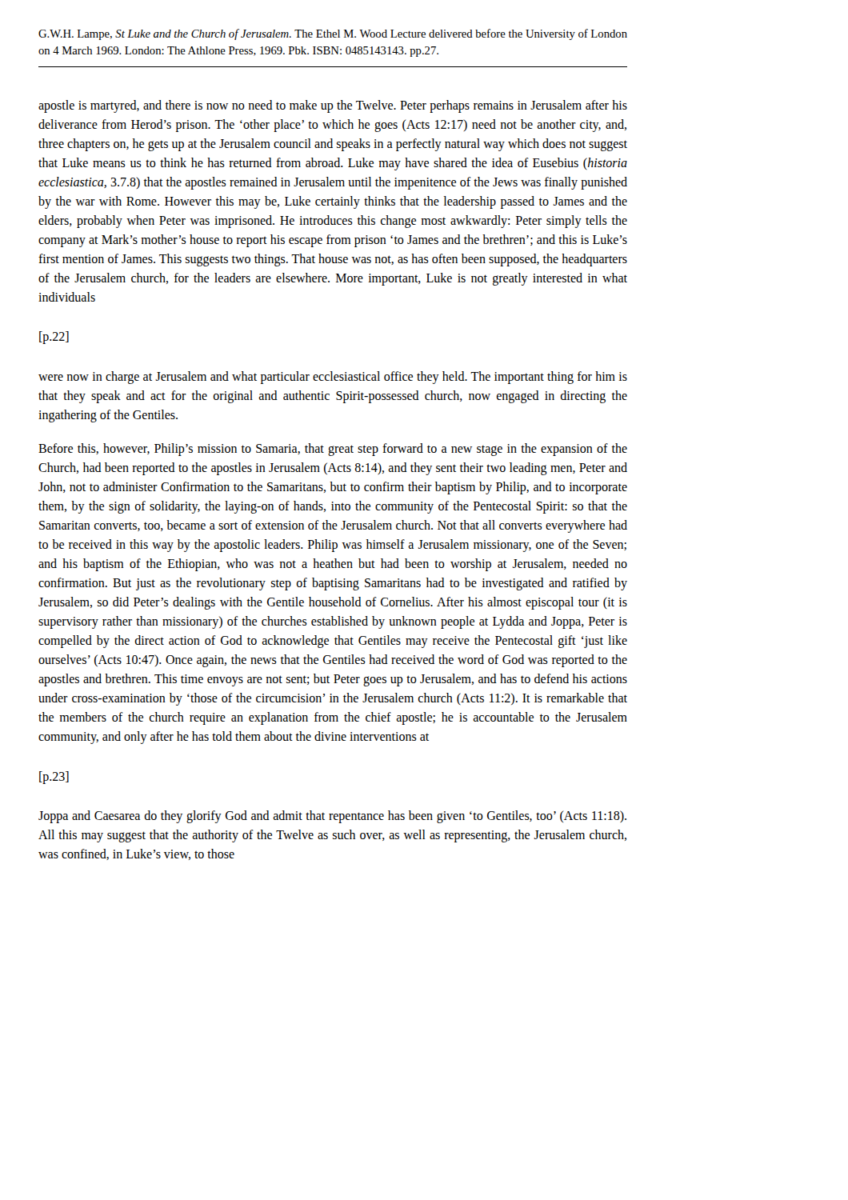G.W.H. Lampe, St Luke and the Church of Jerusalem. The Ethel M. Wood Lecture delivered before the University of London on 4 March 1969. London: The Athlone Press, 1969. Pbk. ISBN: 0485143143. pp.27.
apostle is martyred, and there is now no need to make up the Twelve. Peter perhaps remains in Jerusalem after his deliverance from Herod’s prison. The ‘other place’ to which he goes (Acts 12:17) need not be another city, and, three chapters on, he gets up at the Jerusalem council and speaks in a perfectly natural way which does not suggest that Luke means us to think he has returned from abroad. Luke may have shared the idea of Eusebius (historia ecclesiastica, 3.7.8) that the apostles remained in Jerusalem until the impenitence of the Jews was finally punished by the war with Rome. However this may be, Luke certainly thinks that the leadership passed to James and the elders, probably when Peter was imprisoned. He introduces this change most awkwardly: Peter simply tells the company at Mark’s mother’s house to report his escape from prison ‘to James and the brethren’; and this is Luke’s first mention of James. This suggests two things. That house was not, as has often been supposed, the headquarters of the Jerusalem church, for the leaders are elsewhere. More important, Luke is not greatly interested in what individuals
[p.22]
were now in charge at Jerusalem and what particular ecclesiastical office they held. The important thing for him is that they speak and act for the original and authentic Spirit-possessed church, now engaged in directing the ingathering of the Gentiles.
Before this, however, Philip’s mission to Samaria, that great step forward to a new stage in the expansion of the Church, had been reported to the apostles in Jerusalem (Acts 8:14), and they sent their two leading men, Peter and John, not to administer Confirmation to the Samaritans, but to confirm their baptism by Philip, and to incorporate them, by the sign of solidarity, the laying-on of hands, into the community of the Pentecostal Spirit: so that the Samaritan converts, too, became a sort of extension of the Jerusalem church. Not that all converts everywhere had to be received in this way by the apostolic leaders. Philip was himself a Jerusalem missionary, one of the Seven; and his baptism of the Ethiopian, who was not a heathen but had been to worship at Jerusalem, needed no confirmation. But just as the revolutionary step of baptising Samaritans had to be investigated and ratified by Jerusalem, so did Peter’s dealings with the Gentile household of Cornelius. After his almost episcopal tour (it is supervisory rather than missionary) of the churches established by unknown people at Lydda and Joppa, Peter is compelled by the direct action of God to acknowledge that Gentiles may receive the Pentecostal gift ‘just like ourselves’ (Acts 10:47). Once again, the news that the Gentiles had received the word of God was reported to the apostles and brethren. This time envoys are not sent; but Peter goes up to Jerusalem, and has to defend his actions under cross-examination by ‘those of the circumcision’ in the Jerusalem church (Acts 11:2). It is remarkable that the members of the church require an explanation from the chief apostle; he is accountable to the Jerusalem community, and only after he has told them about the divine interventions at
[p.23]
Joppa and Caesarea do they glorify God and admit that repentance has been given ‘to Gentiles, too’ (Acts 11:18). All this may suggest that the authority of the Twelve as such over, as well as representing, the Jerusalem church, was confined, in Luke’s view, to those